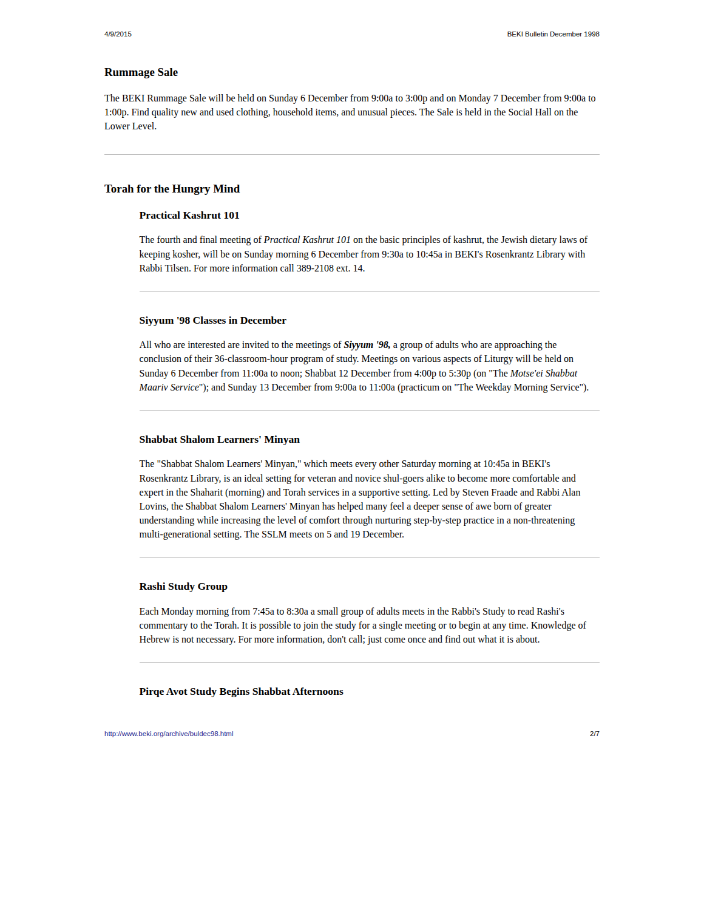4/9/2015 BEKI Bulletin December 1998
Rummage Sale
The BEKI Rummage Sale will be held on Sunday 6 December from 9:00a to 3:00p and on Monday 7 December from 9:00a to 1:00p. Find quality new and used clothing, household items, and unusual pieces. The Sale is held in the Social Hall on the Lower Level.
Torah for the Hungry Mind
Practical Kashrut 101
The fourth and final meeting of Practical Kashrut 101 on the basic principles of kashrut, the Jewish dietary laws of keeping kosher, will be on Sunday morning 6 December from 9:30a to 10:45a in BEKI's Rosenkrantz Library with Rabbi Tilsen. For more information call 389-2108 ext. 14.
Siyyum '98 Classes in December
All who are interested are invited to the meetings of Siyyum '98, a group of adults who are approaching the conclusion of their 36-classroom-hour program of study. Meetings on various aspects of Liturgy will be held on Sunday 6 December from 11:00a to noon; Shabbat 12 December from 4:00p to 5:30p (on "The Motse'ei Shabbat Maariv Service"); and Sunday 13 December from 9:00a to 11:00a (practicum on "The Weekday Morning Service").
Shabbat Shalom Learners' Minyan
The "Shabbat Shalom Learners' Minyan," which meets every other Saturday morning at 10:45a in BEKI's Rosenkrantz Library, is an ideal setting for veteran and novice shul-goers alike to become more comfortable and expert in the Shaharit (morning) and Torah services in a supportive setting. Led by Steven Fraade and Rabbi Alan Lovins, the Shabbat Shalom Learners' Minyan has helped many feel a deeper sense of awe born of greater understanding while increasing the level of comfort through nurturing step-by-step practice in a non-threatening multi-generational setting. The SSLM meets on 5 and 19 December.
Rashi Study Group
Each Monday morning from 7:45a to 8:30a a small group of adults meets in the Rabbi's Study to read Rashi's commentary to the Torah. It is possible to join the study for a single meeting or to begin at any time. Knowledge of Hebrew is not necessary. For more information, don't call; just come once and find out what it is about.
Pirqe Avot Study Begins Shabbat Afternoons
http://www.beki.org/archive/buldec98.html 2/7